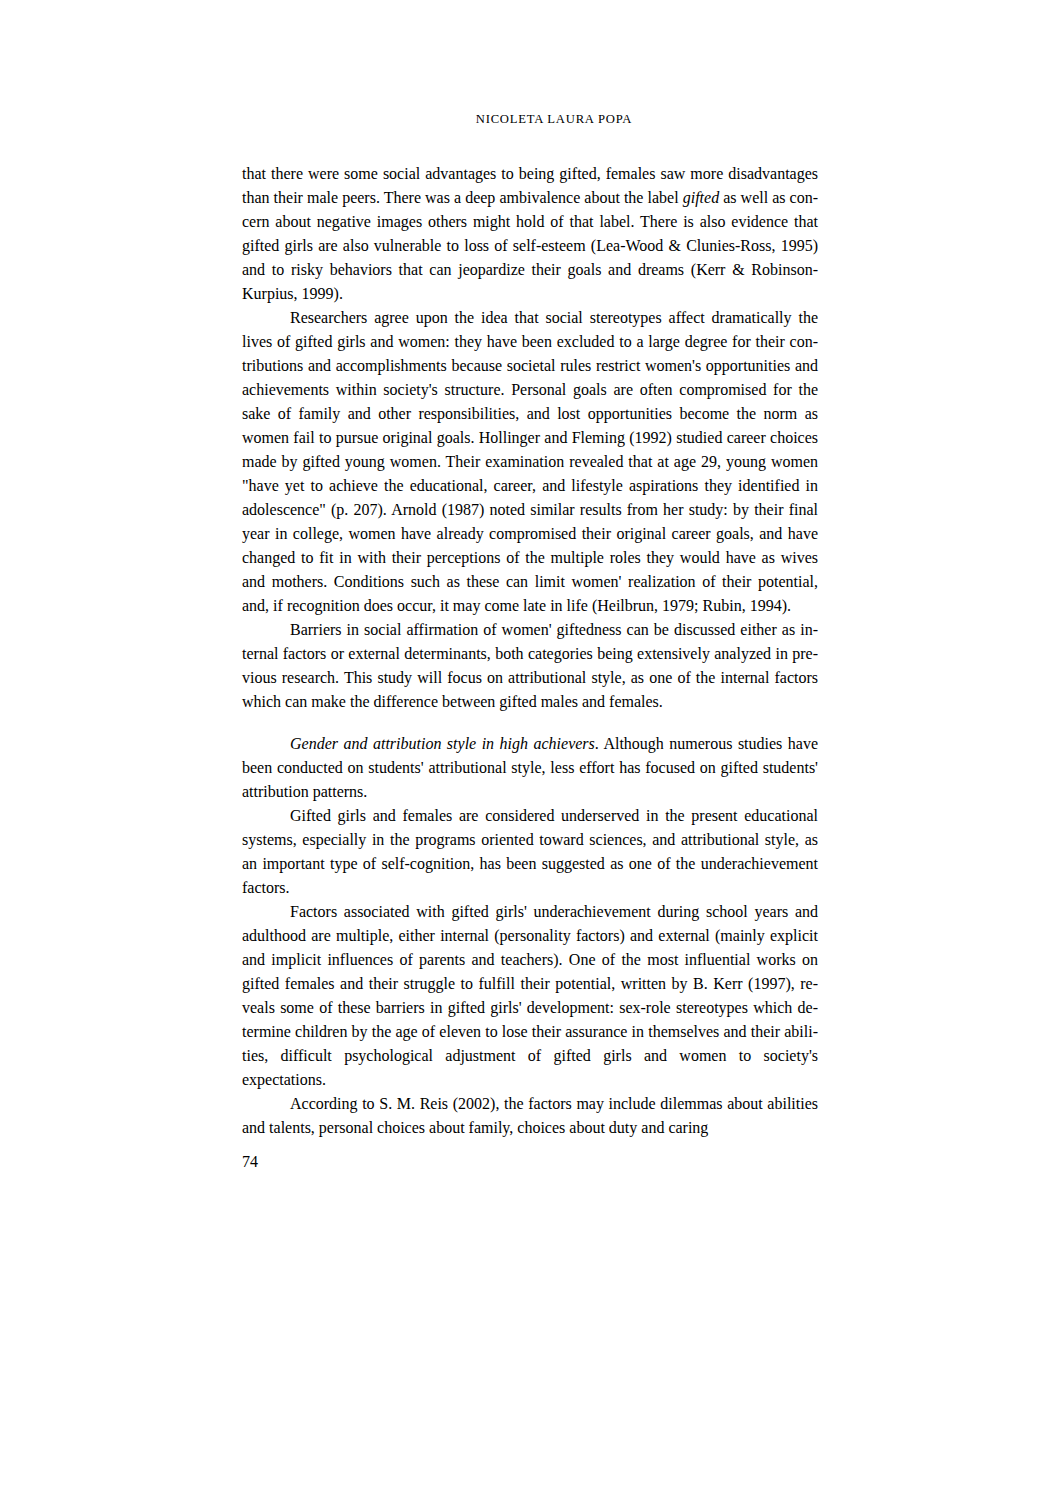NICOLETA LAURA POPA
that there were some social advantages to being gifted, females saw more disadvantages than their male peers. There was a deep ambivalence about the label gifted as well as concern about negative images others might hold of that label. There is also evidence that gifted girls are also vulnerable to loss of self-esteem (Lea-Wood & Clunies-Ross, 1995) and to risky behaviors that can jeopardize their goals and dreams (Kerr & Robinson-Kurpius, 1999).
Researchers agree upon the idea that social stereotypes affect dramatically the lives of gifted girls and women: they have been excluded to a large degree for their contributions and accomplishments because societal rules restrict women's opportunities and achievements within society's structure. Personal goals are often compromised for the sake of family and other responsibilities, and lost opportunities become the norm as women fail to pursue original goals. Hollinger and Fleming (1992) studied career choices made by gifted young women. Their examination revealed that at age 29, young women "have yet to achieve the educational, career, and lifestyle aspirations they identified in adolescence" (p. 207). Arnold (1987) noted similar results from her study: by their final year in college, women have already compromised their original career goals, and have changed to fit in with their perceptions of the multiple roles they would have as wives and mothers. Conditions such as these can limit women' realization of their potential, and, if recognition does occur, it may come late in life (Heilbrun, 1979; Rubin, 1994).
Barriers in social affirmation of women' giftedness can be discussed either as internal factors or external determinants, both categories being extensively analyzed in previous research. This study will focus on attributional style, as one of the internal factors which can make the difference between gifted males and females.
Gender and attribution style in high achievers. Although numerous studies have been conducted on students' attributional style, less effort has focused on gifted students' attribution patterns.
Gifted girls and females are considered underserved in the present educational systems, especially in the programs oriented toward sciences, and attributional style, as an important type of self-cognition, has been suggested as one of the underachievement factors.
Factors associated with gifted girls' underachievement during school years and adulthood are multiple, either internal (personality factors) and external (mainly explicit and implicit influences of parents and teachers). One of the most influential works on gifted females and their struggle to fulfill their potential, written by B. Kerr (1997), reveals some of these barriers in gifted girls' development: sex-role stereotypes which determine children by the age of eleven to lose their assurance in themselves and their abilities, difficult psychological adjustment of gifted girls and women to society's expectations.
According to S. M. Reis (2002), the factors may include dilemmas about abilities and talents, personal choices about family, choices about duty and caring
74